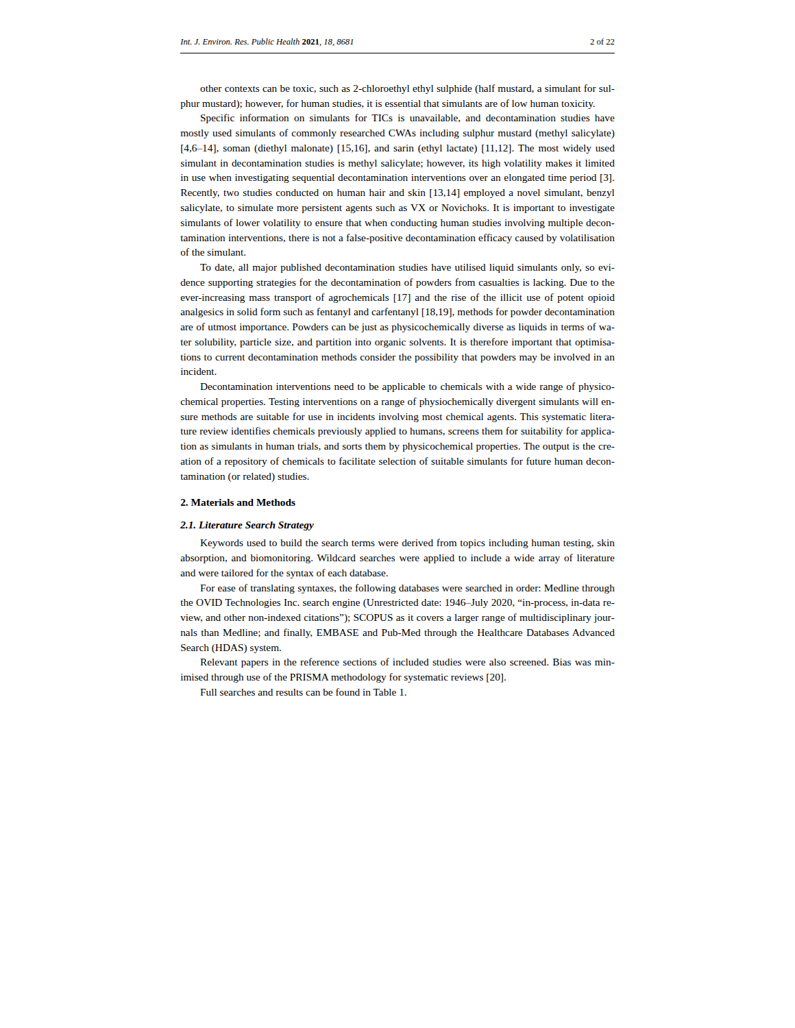Int. J. Environ. Res. Public Health 2021, 18, 8681 2 of 22
other contexts can be toxic, such as 2-chloroethyl ethyl sulphide (half mustard, a simulant for sulphur mustard); however, for human studies, it is essential that simulants are of low human toxicity.
Specific information on simulants for TICs is unavailable, and decontamination studies have mostly used simulants of commonly researched CWAs including sulphur mustard (methyl salicylate) [4,6–14], soman (diethyl malonate) [15,16], and sarin (ethyl lactate) [11,12]. The most widely used simulant in decontamination studies is methyl salicylate; however, its high volatility makes it limited in use when investigating sequential decontamination interventions over an elongated time period [3]. Recently, two studies conducted on human hair and skin [13,14] employed a novel simulant, benzyl salicylate, to simulate more persistent agents such as VX or Novichoks. It is important to investigate simulants of lower volatility to ensure that when conducting human studies involving multiple decontamination interventions, there is not a false-positive decontamination efficacy caused by volatilisation of the simulant.
To date, all major published decontamination studies have utilised liquid simulants only, so evidence supporting strategies for the decontamination of powders from casualties is lacking. Due to the ever-increasing mass transport of agrochemicals [17] and the rise of the illicit use of potent opioid analgesics in solid form such as fentanyl and carfentanyl [18,19], methods for powder decontamination are of utmost importance. Powders can be just as physicochemically diverse as liquids in terms of water solubility, particle size, and partition into organic solvents. It is therefore important that optimisations to current decontamination methods consider the possibility that powders may be involved in an incident.
Decontamination interventions need to be applicable to chemicals with a wide range of physicochemical properties. Testing interventions on a range of physiochemically divergent simulants will ensure methods are suitable for use in incidents involving most chemical agents. This systematic literature review identifies chemicals previously applied to humans, screens them for suitability for application as simulants in human trials, and sorts them by physicochemical properties. The output is the creation of a repository of chemicals to facilitate selection of suitable simulants for future human decontamination (or related) studies.
2. Materials and Methods
2.1. Literature Search Strategy
Keywords used to build the search terms were derived from topics including human testing, skin absorption, and biomonitoring. Wildcard searches were applied to include a wide array of literature and were tailored for the syntax of each database.
For ease of translating syntaxes, the following databases were searched in order: Medline through the OVID Technologies Inc. search engine (Unrestricted date: 1946–July 2020, “in-process, in-data review, and other non-indexed citations”); SCOPUS as it covers a larger range of multidisciplinary journals than Medline; and finally, EMBASE and Pub-Med through the Healthcare Databases Advanced Search (HDAS) system.
Relevant papers in the reference sections of included studies were also screened. Bias was minimised through use of the PRISMA methodology for systematic reviews [20].
Full searches and results can be found in Table 1.